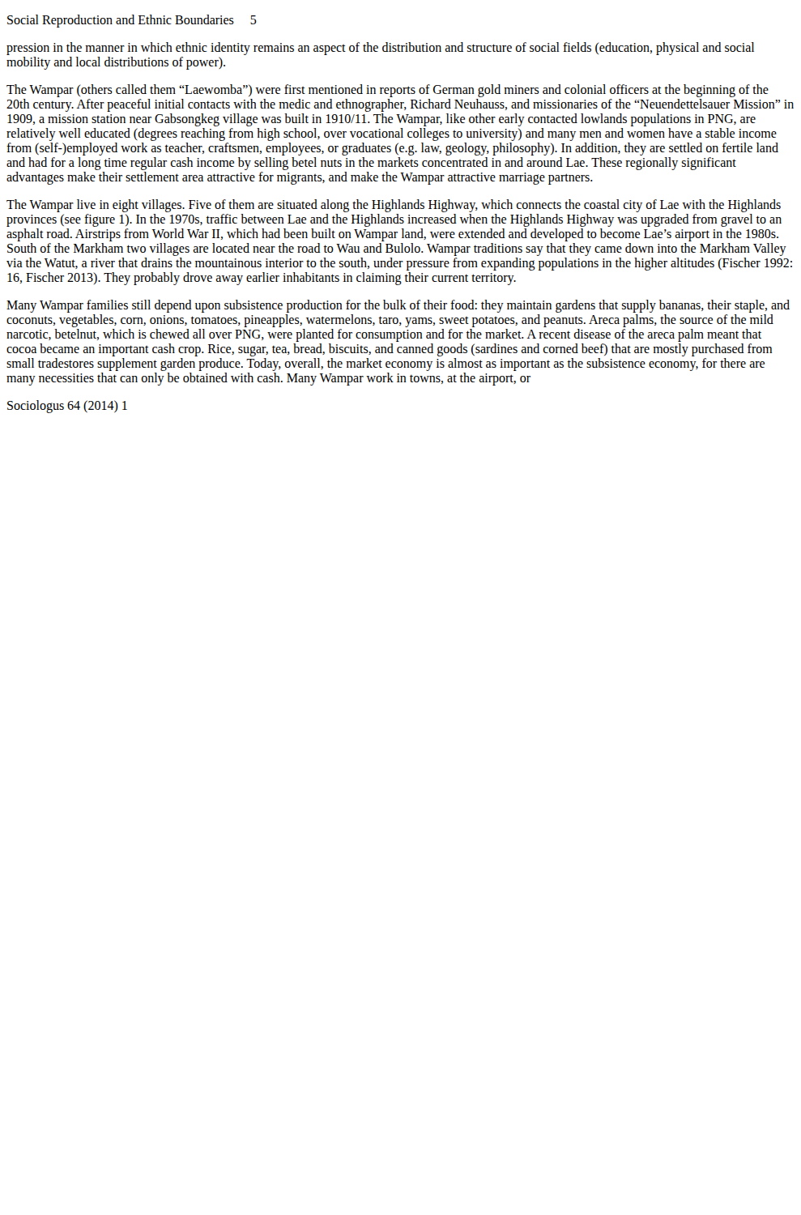Social Reproduction and Ethnic Boundaries 5
pression in the manner in which ethnic identity remains an aspect of the distribution and structure of social fields (education, physical and social mobility and local distributions of power).
The Wampar (others called them “Laewomba”) were first mentioned in reports of German gold miners and colonial officers at the beginning of the 20th century. After peaceful initial contacts with the medic and ethnographer, Richard Neuhauss, and missionaries of the “Neuendettelsauer Mission” in 1909, a mission station near Gabsongkeg village was built in 1910/11. The Wampar, like other early contacted lowlands populations in PNG, are relatively well educated (degrees reaching from high school, over vocational colleges to university) and many men and women have a stable income from (self-)employed work as teacher, craftsmen, employees, or graduates (e.g. law, geology, philosophy). In addition, they are settled on fertile land and had for a long time regular cash income by selling betel nuts in the markets concentrated in and around Lae. These regionally significant advantages make their settlement area attractive for migrants, and make the Wampar attractive marriage partners.
The Wampar live in eight villages. Five of them are situated along the Highlands Highway, which connects the coastal city of Lae with the Highlands provinces (see figure 1). In the 1970s, traffic between Lae and the Highlands increased when the Highlands Highway was upgraded from gravel to an asphalt road. Airstrips from World War II, which had been built on Wampar land, were extended and developed to become Lae’s airport in the 1980s. South of the Markham two villages are located near the road to Wau and Bulolo. Wampar traditions say that they came down into the Markham Valley via the Watut, a river that drains the mountainous interior to the south, under pressure from expanding populations in the higher altitudes (Fischer 1992: 16, Fischer 2013). They probably drove away earlier inhabitants in claiming their current territory.
Many Wampar families still depend upon subsistence production for the bulk of their food: they maintain gardens that supply bananas, their staple, and coconuts, vegetables, corn, onions, tomatoes, pineapples, watermelons, taro, yams, sweet potatoes, and peanuts. Areca palms, the source of the mild narcotic, betelnut, which is chewed all over PNG, were planted for consumption and for the market. A recent disease of the areca palm meant that cocoa became an important cash crop. Rice, sugar, tea, bread, biscuits, and canned goods (sardines and corned beef) that are mostly purchased from small tradestores supplement garden produce. Today, overall, the market economy is almost as important as the subsistence economy, for there are many necessities that can only be obtained with cash. Many Wampar work in towns, at the airport, or
Sociologus 64 (2014) 1